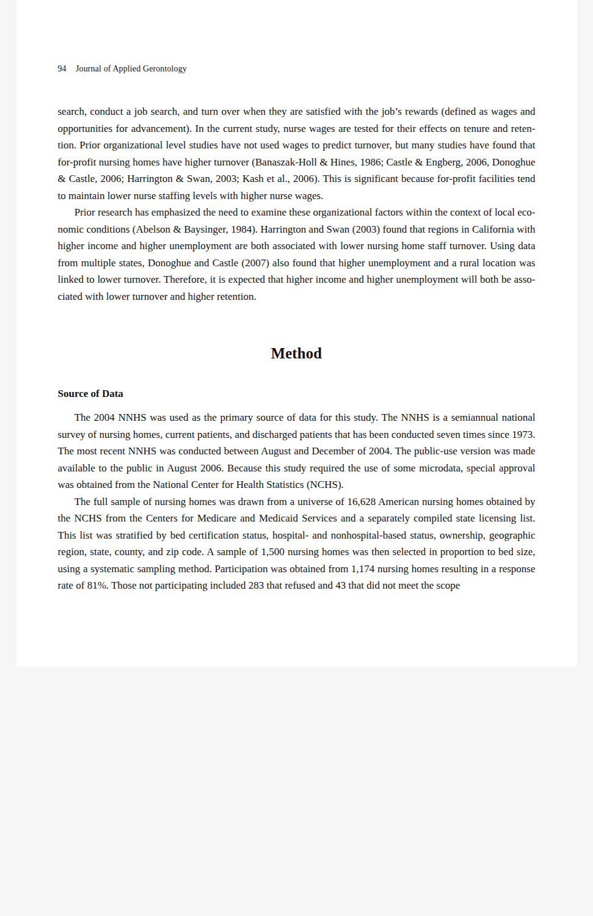94 Journal of Applied Gerontology
search, conduct a job search, and turn over when they are satisfied with the job’s rewards (defined as wages and opportunities for advancement). In the current study, nurse wages are tested for their effects on tenure and retention. Prior organizational level studies have not used wages to predict turnover, but many studies have found that for-profit nursing homes have higher turnover (Banaszak-Holl & Hines, 1986; Castle & Engberg, 2006, Donoghue & Castle, 2006; Harrington & Swan, 2003; Kash et al., 2006). This is significant because for-profit facilities tend to maintain lower nurse staffing levels with higher nurse wages.
Prior research has emphasized the need to examine these organizational factors within the context of local economic conditions (Abelson & Baysinger, 1984). Harrington and Swan (2003) found that regions in California with higher income and higher unemployment are both associated with lower nursing home staff turnover. Using data from multiple states, Donoghue and Castle (2007) also found that higher unemployment and a rural location was linked to lower turnover. Therefore, it is expected that higher income and higher unemployment will both be associated with lower turnover and higher retention.
Method
Source of Data
The 2004 NNHS was used as the primary source of data for this study. The NNHS is a semiannual national survey of nursing homes, current patients, and discharged patients that has been conducted seven times since 1973. The most recent NNHS was conducted between August and December of 2004. The public-use version was made available to the public in August 2006. Because this study required the use of some microdata, special approval was obtained from the National Center for Health Statistics (NCHS).
The full sample of nursing homes was drawn from a universe of 16,628 American nursing homes obtained by the NCHS from the Centers for Medicare and Medicaid Services and a separately compiled state licensing list. This list was stratified by bed certification status, hospital- and nonhospital-based status, ownership, geographic region, state, county, and zip code. A sample of 1,500 nursing homes was then selected in proportion to bed size, using a systematic sampling method. Participation was obtained from 1,174 nursing homes resulting in a response rate of 81%. Those not participating included 283 that refused and 43 that did not meet the scope